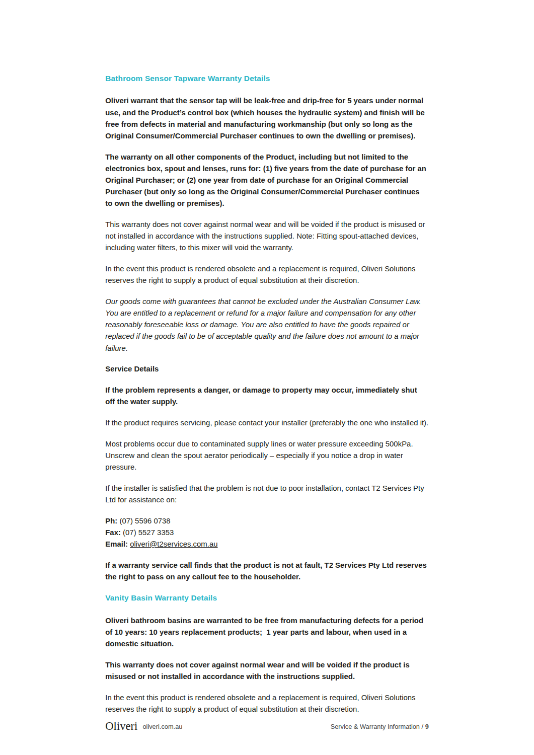Bathroom Sensor Tapware Warranty Details
Oliveri warrant that the sensor tap will be leak-free and drip-free for 5 years under normal use, and the Product’s control box (which houses the hydraulic system) and finish will be free from defects in material and manufacturing workmanship (but only so long as the Original Consumer/Commercial Purchaser continues to own the dwelling or premises).
The warranty on all other components of the Product, including but not limited to the electronics box, spout and lenses, runs for: (1) five years from the date of purchase for an Original Purchaser; or (2) one year from date of purchase for an Original Commercial Purchaser (but only so long as the Original Consumer/Commercial Purchaser continues to own the dwelling or premises).
This warranty does not cover against normal wear and will be voided if the product is misused or not installed in accordance with the instructions supplied. Note: Fitting spout-attached devices, including water filters, to this mixer will void the warranty.
In the event this product is rendered obsolete and a replacement is required, Oliveri Solutions reserves the right to supply a product of equal substitution at their discretion.
Our goods come with guarantees that cannot be excluded under the Australian Consumer Law. You are entitled to a replacement or refund for a major failure and compensation for any other reasonably foreseeable loss or damage. You are also entitled to have the goods repaired or replaced if the goods fail to be of acceptable quality and the failure does not amount to a major failure.
Service Details
If the problem represents a danger, or damage to property may occur, immediately shut off the water supply.
If the product requires servicing, please contact your installer (preferably the one who installed it).
Most problems occur due to contaminated supply lines or water pressure exceeding 500kPa. Unscrew and clean the spout aerator periodically – especially if you notice a drop in water pressure.
If the installer is satisfied that the problem is not due to poor installation, contact T2 Services Pty Ltd for assistance on:
Ph: (07) 5596 0738
Fax: (07) 5527 3353
Email: oliveri@t2services.com.au
If a warranty service call finds that the product is not at fault, T2 Services Pty Ltd reserves the right to pass on any callout fee to the householder.
Vanity Basin Warranty Details
Oliveri bathroom basins are warranted to be free from manufacturing defects for a period of 10 years: 10 years replacement products; 1 year parts and labour, when used in a domestic situation.
This warranty does not cover against normal wear and will be voided if the product is misused or not installed in accordance with the instructions supplied.
In the event this product is rendered obsolete and a replacement is required, Oliveri Solutions reserves the right to supply a product of equal substitution at their discretion.
Oliveri oliveri.com.au
Service & Warranty Information / 9